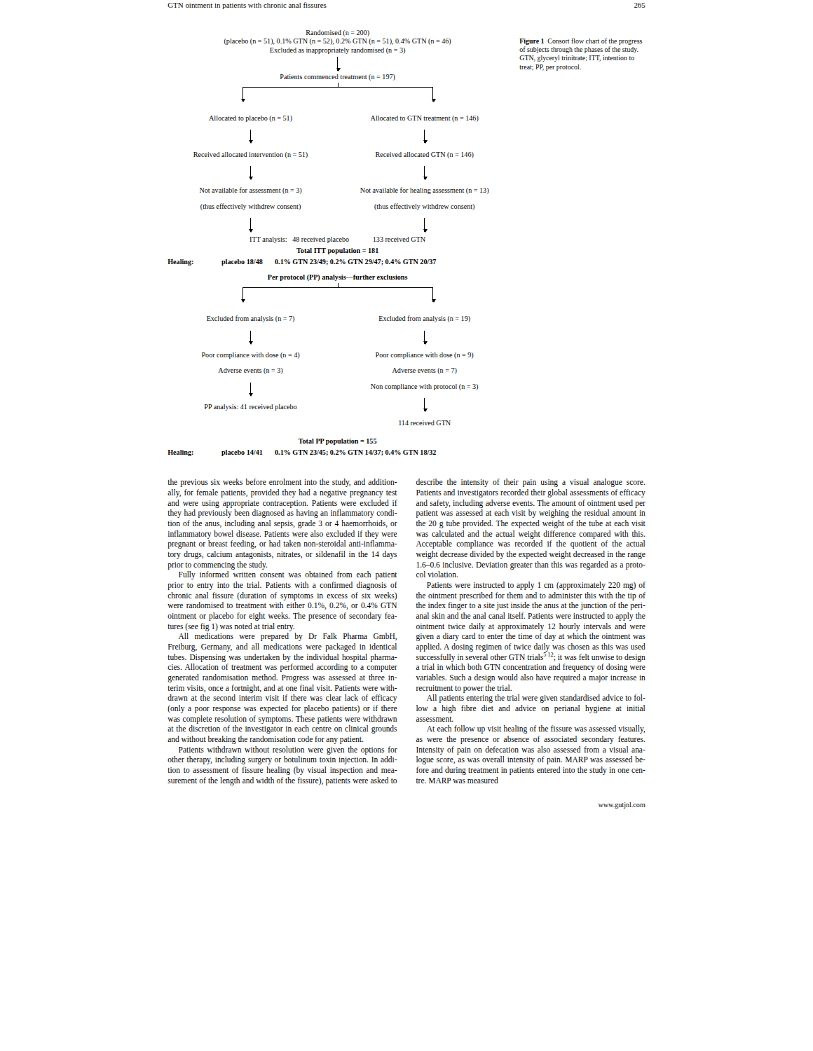GTN ointment in patients with chronic anal fissures
265
Randomised (n = 200)
(placebo (n = 51), 0.1% GTN (n = 52), 0.2% GTN (n = 51), 0.4% GTN (n = 46)
Excluded as inappropriately randomised (n = 3)
Patients commenced treatment (n = 197)
Allocated to placebo (n = 51)
Received allocated intervention (n = 51)
Not available for assessment (n = 3)
(thus effectively withdrew consent)
Allocated to GTN treatment (n = 146)
Received allocated GTN (n = 146)
Not available for healing assessment (n = 13)
(thus effectively withdrew consent)
ITT analysis: 48 received placebo
133 received GTN
Total ITT population = 181
Healing:
placebo 18/48
0.1% GTN 23/49; 0.2% GTN 29/47; 0.4% GTN 20/37
Per protocol (PP) analysis—further exclusions
Excluded from analysis (n = 7)
Poor compliance with dose (n = 4)
Adverse events (n = 3)
PP analysis: 41 received placebo
Excluded from analysis (n = 19)
Poor compliance with dose (n = 9)
Adverse events (n = 7)
Non compliance with protocol (n = 3)
114 received GTN
Total PP population = 155
Healing:
placebo 14/41
0.1% GTN 23/45; 0.2% GTN 14/37; 0.4% GTN 18/32
Figure 1 Consort flow chart of the progress of subjects through the phases of the study. GTN, glyceryl trinitrate; ITT, intention to treat; PP, per protocol.
the previous six weeks before enrolment into the study, and additionally, for female patients, provided they had a negative pregnancy test and were using appropriate contraception. Patients were excluded if they had previously been diagnosed as having an inflammatory condition of the anus, including anal sepsis, grade 3 or 4 haemorrhoids, or inflammatory bowel disease. Patients were also excluded if they were pregnant or breast feeding, or had taken non-steroidal anti-inflammatory drugs, calcium antagonists, nitrates, or sildenafil in the 14 days prior to commencing the study.
Fully informed written consent was obtained from each patient prior to entry into the trial. Patients with a confirmed diagnosis of chronic anal fissure (duration of symptoms in excess of six weeks) were randomised to treatment with either 0.1%, 0.2%, or 0.4% GTN ointment or placebo for eight weeks. The presence of secondary features (see fig 1) was noted at trial entry.
All medications were prepared by Dr Falk Pharma GmbH, Freiburg, Germany, and all medications were packaged in identical tubes. Dispensing was undertaken by the individual hospital pharmacies. Allocation of treatment was performed according to a computer generated randomisation method. Progress was assessed at three interim visits, once a fortnight, and at one final visit. Patients were withdrawn at the second interim visit if there was clear lack of efficacy (only a poor response was expected for placebo patients) or if there was complete resolution of symptoms. These patients were withdrawn at the discretion of the investigator in each centre on clinical grounds and without breaking the randomisation code for any patient.
Patients withdrawn without resolution were given the options for other therapy, including surgery or botulinum toxin injection. In addition to assessment of fissure healing (by visual inspection and measurement of the length and width of the fissure), patients were asked to describe the intensity of their pain using a visual analogue score. Patients and investigators recorded their global assessments of efficacy and safety, including adverse events. The amount of ointment used per patient was assessed at each visit by weighing the residual amount in the 20 g tube provided. The expected weight of the tube at each visit was calculated and the actual weight difference compared with this. Acceptable compliance was recorded if the quotient of the actual weight decrease divided by the expected weight decreased in the range 1.6–0.6 inclusive. Deviation greater than this was regarded as a protocol violation.
Patients were instructed to apply 1 cm (approximately 220 mg) of the ointment prescribed for them and to administer this with the tip of the index finger to a site just inside the anus at the junction of the perianal skin and the anal canal itself. Patients were instructed to apply the ointment twice daily at approximately 12 hourly intervals and were given a diary card to enter the time of day at which the ointment was applied. A dosing regimen of twice daily was chosen as this was used successfully in several other GTN trials5 12; it was felt unwise to design a trial in which both GTN concentration and frequency of dosing were variables. Such a design would also have required a major increase in recruitment to power the trial.
All patients entering the trial were given standardised advice to follow a high fibre diet and advice on perianal hygiene at initial assessment.
At each follow up visit healing of the fissure was assessed visually, as were the presence or absence of associated secondary features. Intensity of pain on defecation was also assessed from a visual analogue score, as was overall intensity of pain. MARP was assessed before and during treatment in patients entered into the study in one centre. MARP was measured
www.gutjnl.com